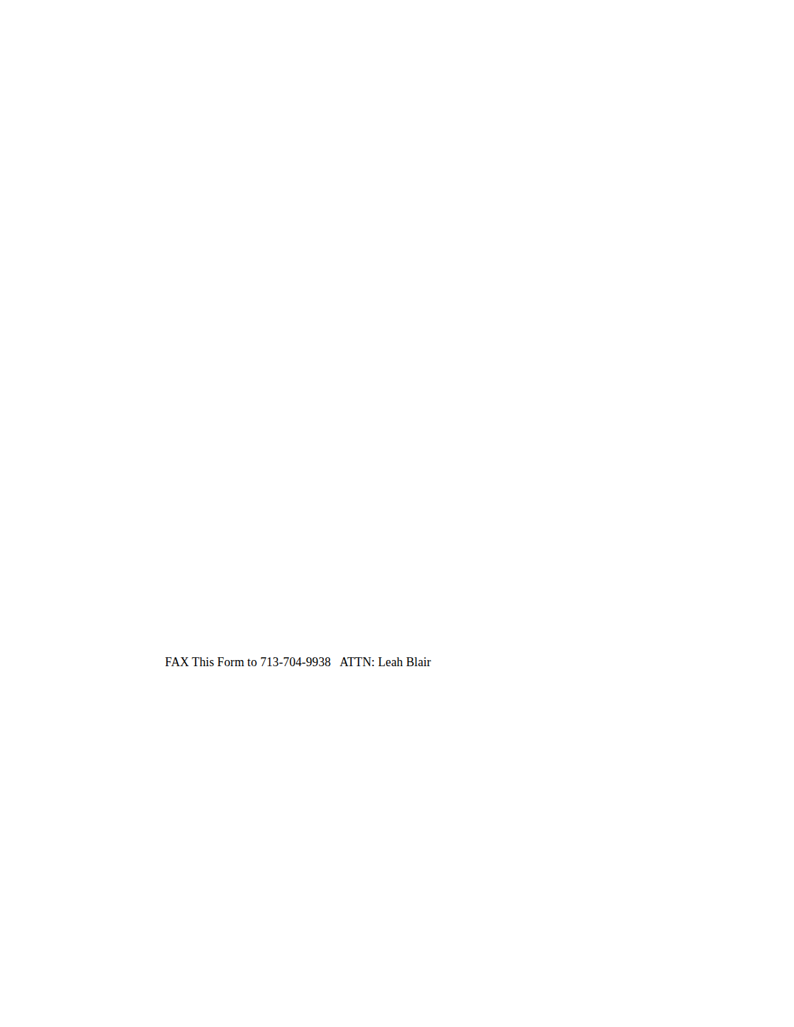FAX This Form to 713-704-9938 ATTN: Leah Blair